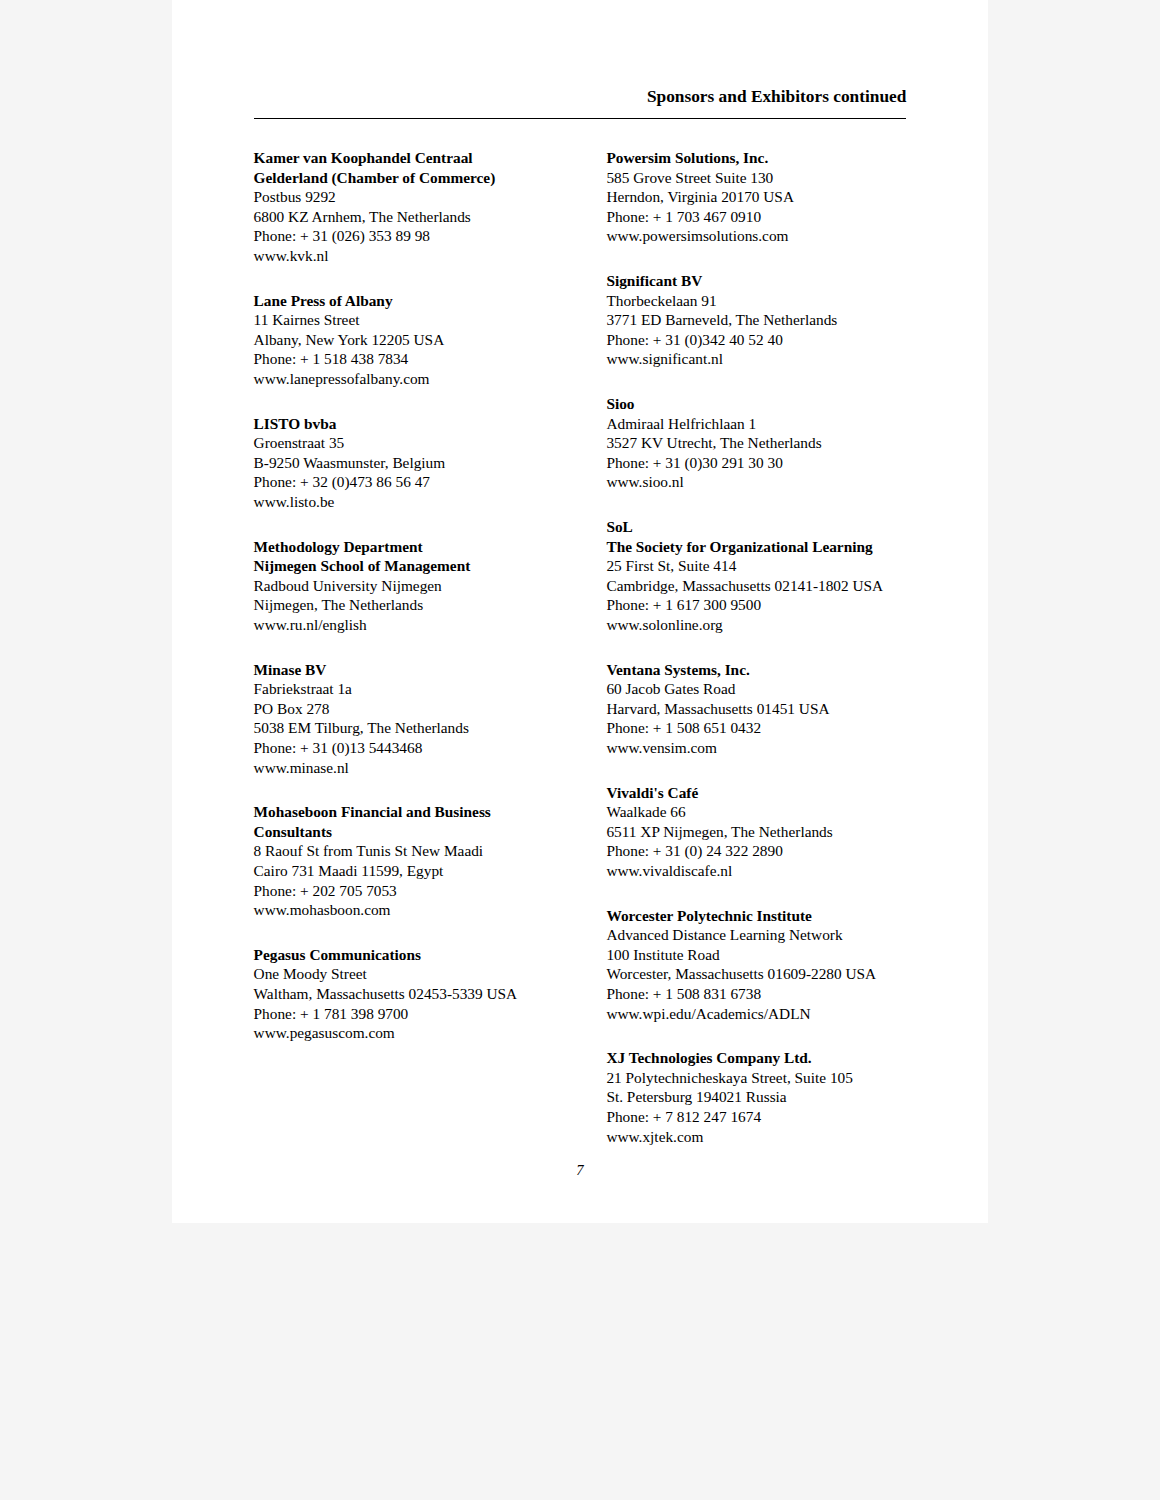Sponsors and Exhibitors continued
Kamer van Koophandel Centraal
Gelderland (Chamber of Commerce)
Postbus 9292
6800 KZ Arnhem, The Netherlands
Phone: + 31 (026) 353 89 98
www.kvk.nl
Lane Press of Albany
11 Kairnes Street
Albany, New York 12205 USA
Phone: + 1 518 438 7834
www.lanepressofalbany.com
LISTO bvba
Groenstraat 35
B-9250 Waasmunster, Belgium
Phone: + 32 (0)473 86 56 47
www.listo.be
Methodology Department
Nijmegen School of Management
Radboud University Nijmegen
Nijmegen, The Netherlands
www.ru.nl/english
Minase BV
Fabriekstraat 1a
PO Box 278
5038 EM Tilburg, The Netherlands
Phone: + 31 (0)13 5443468
www.minase.nl
Mohaseboon Financial and Business
Consultants
8 Raouf St from Tunis St New Maadi
Cairo 731 Maadi 11599, Egypt
Phone: + 202 705 7053
www.mohasboon.com
Pegasus Communications
One Moody Street
Waltham, Massachusetts 02453-5339 USA
Phone: + 1 781 398 9700
www.pegasuscom.com
Powersim Solutions, Inc.
585 Grove Street Suite 130
Herndon, Virginia 20170 USA
Phone: + 1 703 467 0910
www.powersimsolutions.com
Significant BV
Thorbeckelaan 91
3771 ED Barneveld, The Netherlands
Phone: + 31 (0)342 40 52 40
www.significant.nl
Sioo
Admiraal Helfrichlaan 1
3527 KV Utrecht, The Netherlands
Phone: + 31 (0)30 291 30 30
www.sioo.nl
SoL
The Society for Organizational Learning
25 First St, Suite 414
Cambridge, Massachusetts 02141-1802 USA
Phone: + 1 617 300 9500
www.solonline.org
Ventana Systems, Inc.
60 Jacob Gates Road
Harvard, Massachusetts 01451 USA
Phone: + 1 508 651 0432
www.vensim.com
Vivaldi's Café
Waalkade 66
6511 XP Nijmegen, The Netherlands
Phone: + 31 (0) 24 322 2890
www.vivaldiscafe.nl
Worcester Polytechnic Institute
Advanced Distance Learning Network
100 Institute Road
Worcester, Massachusetts 01609-2280 USA
Phone: + 1 508 831 6738
www.wpi.edu/Academics/ADLN
XJ Technologies Company Ltd.
21 Polytechnicheskaya Street, Suite 105
St. Petersburg 194021 Russia
Phone: + 7 812 247 1674
www.xjtek.com
7